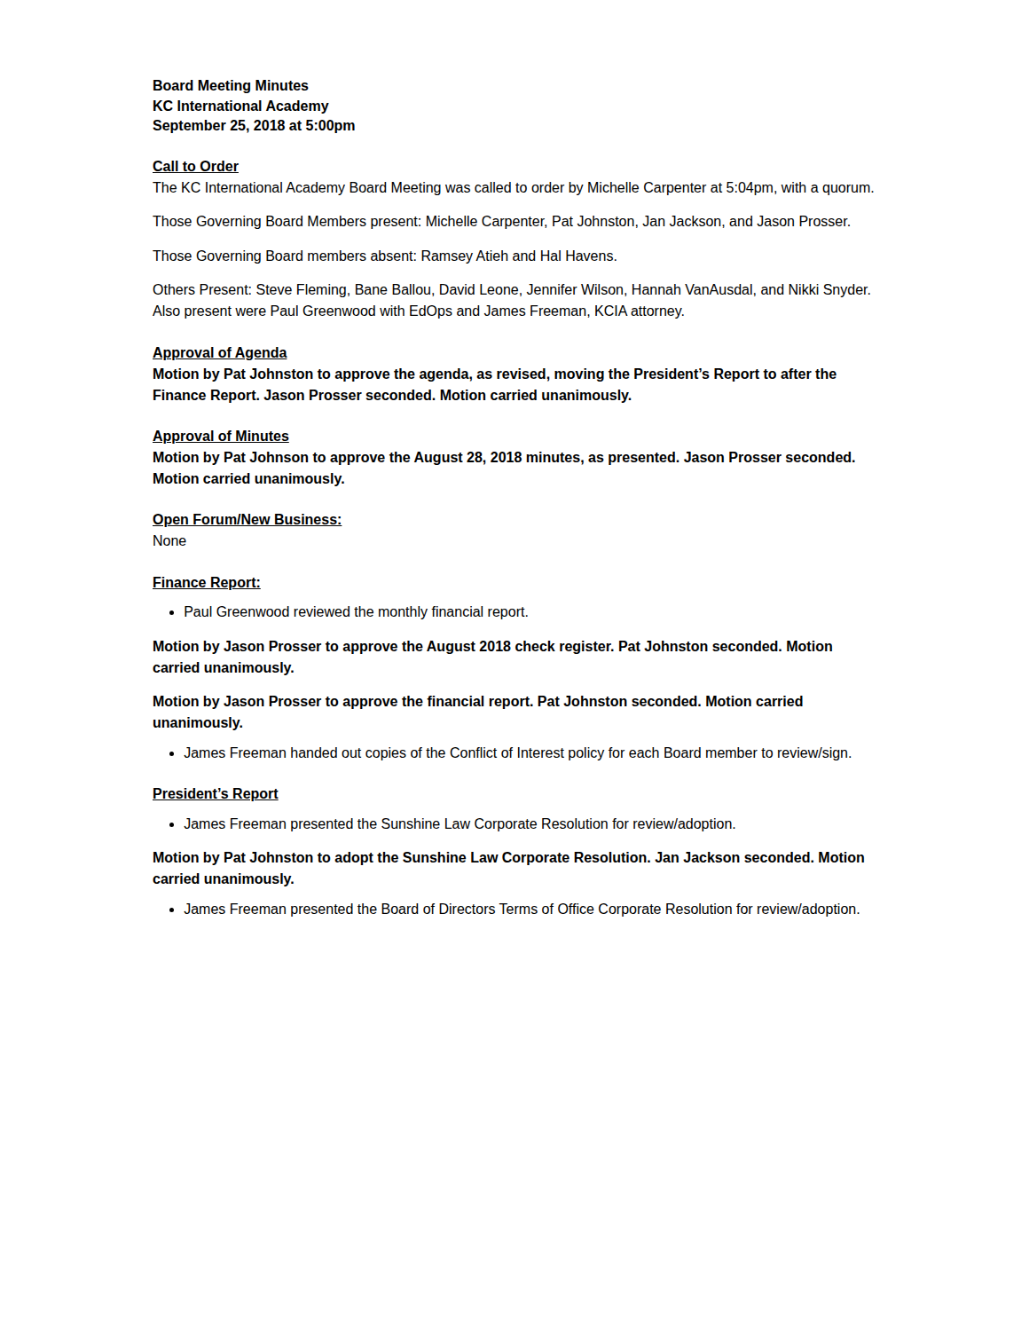Board Meeting Minutes
KC International Academy
September 25, 2018 at 5:00pm
Call to Order
The KC International Academy Board Meeting was called to order by Michelle Carpenter at 5:04pm, with a quorum.
Those Governing Board Members present: Michelle Carpenter, Pat Johnston, Jan Jackson, and Jason Prosser.
Those Governing Board members absent: Ramsey Atieh and Hal Havens.
Others Present: Steve Fleming, Bane Ballou, David Leone, Jennifer Wilson, Hannah VanAusdal, and Nikki Snyder. Also present were Paul Greenwood with EdOps and James Freeman, KCIA attorney.
Approval of Agenda
Motion by Pat Johnston to approve the agenda, as revised, moving the President’s Report to after the Finance Report. Jason Prosser seconded. Motion carried unanimously.
Approval of Minutes
Motion by Pat Johnson to approve the August 28, 2018 minutes, as presented. Jason Prosser seconded. Motion carried unanimously.
Open Forum/New Business:
None
Finance Report:
Paul Greenwood reviewed the monthly financial report.
Motion by Jason Prosser to approve the August 2018 check register. Pat Johnston seconded. Motion carried unanimously.
Motion by Jason Prosser to approve the financial report. Pat Johnston seconded. Motion carried unanimously.
James Freeman handed out copies of the Conflict of Interest policy for each Board member to review/sign.
President’s Report
James Freeman presented the Sunshine Law Corporate Resolution for review/adoption.
Motion by Pat Johnston to adopt the Sunshine Law Corporate Resolution. Jan Jackson seconded. Motion carried unanimously.
James Freeman presented the Board of Directors Terms of Office Corporate Resolution for review/adoption.